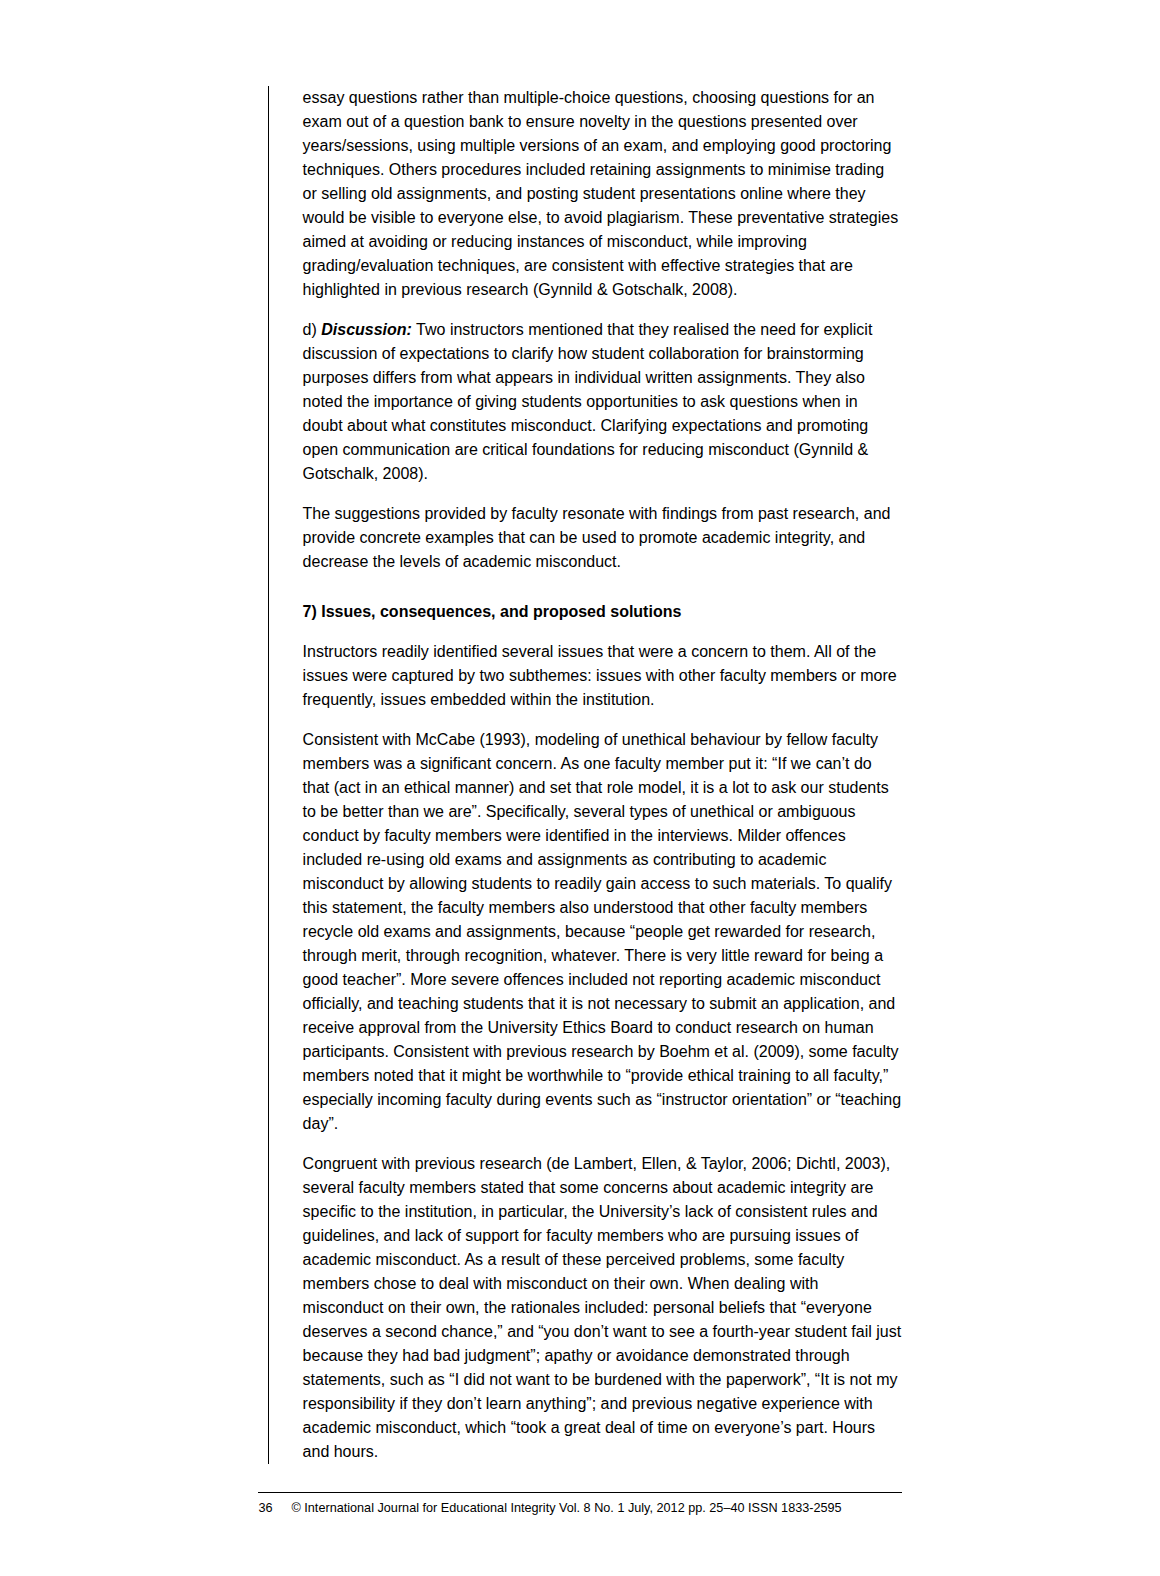essay questions rather than multiple-choice questions, choosing questions for an exam out of a question bank to ensure novelty in the questions presented over years/sessions, using multiple versions of an exam, and employing good proctoring techniques. Others procedures included retaining assignments to minimise trading or selling old assignments, and posting student presentations online where they would be visible to everyone else, to avoid plagiarism. These preventative strategies aimed at avoiding or reducing instances of misconduct, while improving grading/evaluation techniques, are consistent with effective strategies that are highlighted in previous research (Gynnild & Gotschalk, 2008).
d) Discussion: Two instructors mentioned that they realised the need for explicit discussion of expectations to clarify how student collaboration for brainstorming purposes differs from what appears in individual written assignments. They also noted the importance of giving students opportunities to ask questions when in doubt about what constitutes misconduct. Clarifying expectations and promoting open communication are critical foundations for reducing misconduct (Gynnild & Gotschalk, 2008).
The suggestions provided by faculty resonate with findings from past research, and provide concrete examples that can be used to promote academic integrity, and decrease the levels of academic misconduct.
7) Issues, consequences, and proposed solutions
Instructors readily identified several issues that were a concern to them. All of the issues were captured by two subthemes: issues with other faculty members or more frequently, issues embedded within the institution.
Consistent with McCabe (1993), modeling of unethical behaviour by fellow faculty members was a significant concern. As one faculty member put it: “If we can’t do that (act in an ethical manner) and set that role model, it is a lot to ask our students to be better than we are”. Specifically, several types of unethical or ambiguous conduct by faculty members were identified in the interviews. Milder offences included re-using old exams and assignments as contributing to academic misconduct by allowing students to readily gain access to such materials. To qualify this statement, the faculty members also understood that other faculty members recycle old exams and assignments, because “people get rewarded for research, through merit, through recognition, whatever. There is very little reward for being a good teacher”. More severe offences included not reporting academic misconduct officially, and teaching students that it is not necessary to submit an application, and receive approval from the University Ethics Board to conduct research on human participants. Consistent with previous research by Boehm et al. (2009), some faculty members noted that it might be worthwhile to “provide ethical training to all faculty,” especially incoming faculty during events such as “instructor orientation” or “teaching day”.
Congruent with previous research (de Lambert, Ellen, & Taylor, 2006; Dichtl, 2003), several faculty members stated that some concerns about academic integrity are specific to the institution, in particular, the University’s lack of consistent rules and guidelines, and lack of support for faculty members who are pursuing issues of academic misconduct. As a result of these perceived problems, some faculty members chose to deal with misconduct on their own. When dealing with misconduct on their own, the rationales included: personal beliefs that “everyone deserves a second chance,” and “you don’t want to see a fourth-year student fail just because they had bad judgment”; apathy or avoidance demonstrated through statements, such as “I did not want to be burdened with the paperwork”, “It is not my responsibility if they don’t learn anything”; and previous negative experience with academic misconduct, which “took a great deal of time on everyone’s part. Hours and hours.
36 © International Journal for Educational Integrity Vol. 8 No. 1 July, 2012 pp. 25–40 ISSN 1833-2595